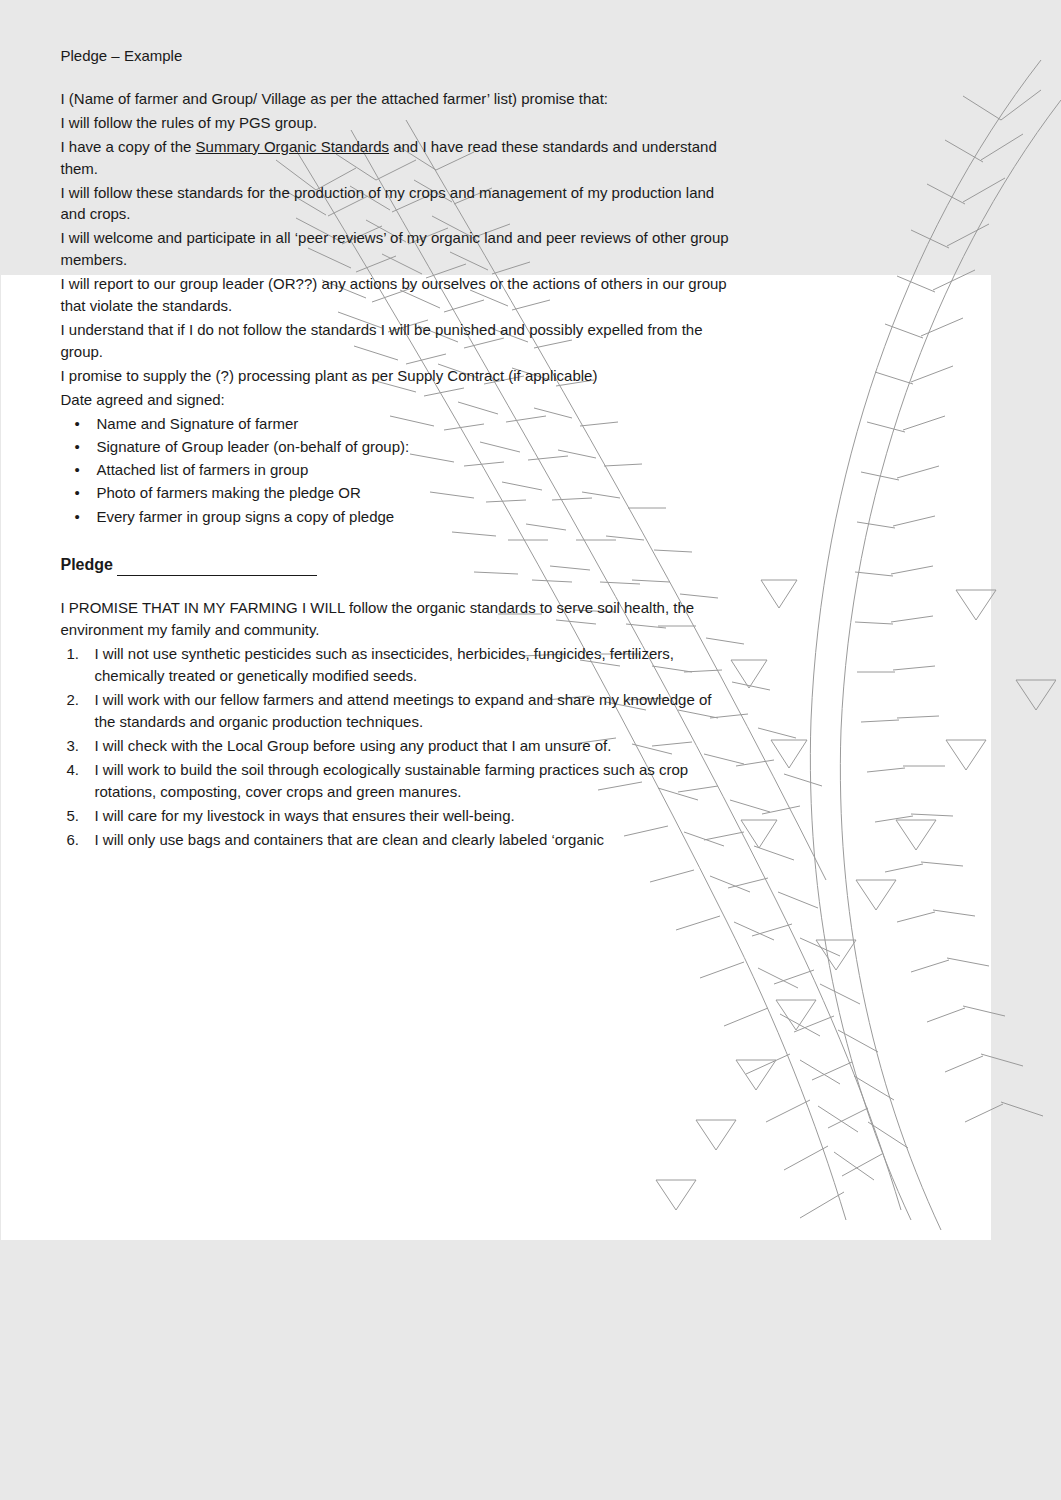Pledge – Example
I (Name of farmer and Group/ Village as per the attached farmer’ list) promise that:
I will follow the rules of my PGS group.
I have a copy of the Summary Organic Standards and I have read these standards and understand them.
I will follow these standards for the production of my crops and management of my production land and crops.
I will welcome and participate in all ‘peer reviews’ of my organic land and peer reviews of other group members.
I will report to our group leader (OR??) any actions by ourselves or the actions of others in our group that violate the standards.
I understand that if I do not follow the standards I will be punished and possibly expelled from the group.
I promise to supply the (?) processing plant as per Supply Contract (if applicable)
Date agreed and signed:
Name and Signature of farmer
Signature of Group leader (on-behalf of group):
Attached list of farmers in group
Photo of farmers making the pledge OR
Every farmer in group signs a copy of pledge
Pledge
I PROMISE THAT IN MY FARMING I WILL follow the organic standards to serve soil health, the environment my family and community.
I will not use synthetic pesticides such as insecticides, herbicides, fungicides, fertilizers, chemically treated or genetically modified seeds.
I will work with our fellow farmers and attend meetings to expand and share my knowledge of the standards and organic production techniques.
I will check with the Local Group before using any product that I am unsure of.
I will work to build the soil through ecologically sustainable farming practices such as crop rotations, composting, cover crops and green manures.
I will care for my livestock in ways that ensures their well-being.
I will only use bags and containers that are clean and clearly labeled ‘organic